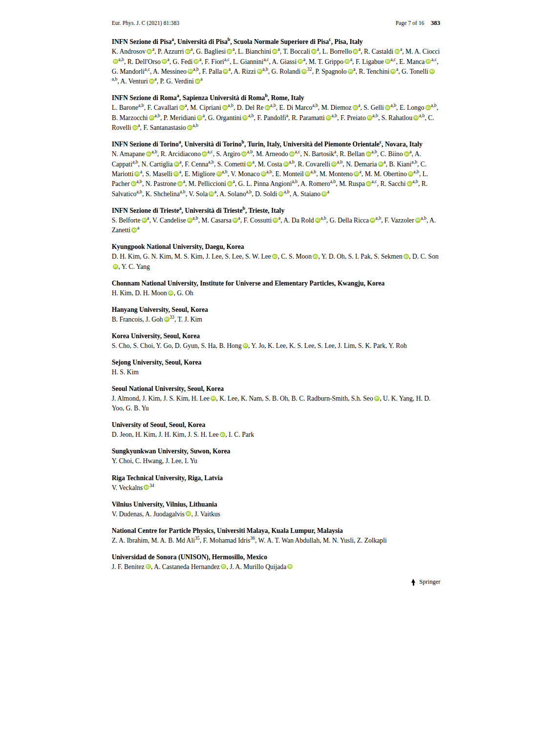Eur. Phys. J. C (2021) 81:383
Page 7 of 16383
INFN Sezione di Pisaa, Università di Pisab, Scuola Normale Superiore di Pisac, Pisa, Italy
K. Androsova, P. Azzurria, G. Bagliesia, L. Bianchinia, T. Boccalia, L. Borrelloa, R. Castaldia, M. A. Cioccia,b, R. Dell'Orsoa, G. Fedia, F. Fioria,c, L. Gianninia,c, A. Giassia, M. T. Grippoa, F. Ligabuea,c, E. Mancaa,c, G. Mandorlia,c, A. Messineoa,b, F. Pallaa, A. Rizzia,b, G. Rolandi32, P. Spagnoloa, R. Tenchinia, G. Tonellia,b, A. Venturia, P. G. Verdinia
INFN Sezione di Romaa, Sapienza Università di Romab, Rome, Italy
L. Baronea,b, F. Cavallaria, M. Cipriania,b, D. Del Rea,b, E. Di Marcoa,b, M. Diemoza, S. Gellia,b, E. Longoa,b, B. Marzocchia,b, P. Meridiania, G. Organtinia,b, F. Pandolfia, R. Paramattia,b, F. Preiatoa,b, S. Rahatloua,b, C. Rovellia, F. Santanastasioa,b
INFN Sezione di Torinoa, Università di Torinob, Turin, Italy, Università del Piemonte Orientalec, Novara, Italy
N. Amapanea,b, R. Arcidiaconoa,c, S. Argiroa,b, M. Arneodoa,c, N. Bartosika, R. Bellana,b, C. Biinoa, A. Cappatia,b, N. Cartigliaa, F. Cennaa,b, S. Comettia, M. Costaa,b, R. Covarellia,b, N. Demariaa, B. Kiania,b, C. Mariottia, S. Masellia, E. Migliorea,b, V. Monacoa,b, E. Monteila,b, M. Montenoa, M. M. Obertinoa,b, L. Pachera,b, N. Pastronea, M. Pelliccionia, G. L. Pinna Angionia,b, A. Romeroa,b, M. Ruspaa,c, R. Sacchia,b, R. Salvaticoa,b, K. Shchelinaa,b, V. Solaa, A. Solanoa,b, D. Soldia,b, A. Staianoa
INFN Sezione di Triestea, Università di Triesteb, Trieste, Italy
S. Belfortea, V. Candelisea,b, M. Casarsaa, F. Cossuttia, A. Da Rolda,b, G. Della Riccaa,b, F. Vazzolera,b, A. Zanettia
Kyungpook National University, Daegu, Korea
D. H. Kim, G. N. Kim, M. S. Kim, J. Lee, S. Lee, S. W. Lee , C. S. Moon , Y. D. Oh, S. I. Pak, S. Sekmen , D. C. Son , Y. C. Yang
Chonnam National University, Institute for Universe and Elementary Particles, Kwangju, Korea
H. Kim, D. H. Moon , G. Oh
Hanyang University, Seoul, Korea
B. Francois, J. Goh33, T. J. Kim
Korea University, Seoul, Korea
S. Cho, S. Choi, Y. Go, D. Gyun, S. Ha, B. Hong , Y. Jo, K. Lee, K. S. Lee, S. Lee, J. Lim, S. K. Park, Y. Roh
Sejong University, Seoul, Korea
H. S. Kim
Seoul National University, Seoul, Korea
J. Almond, J. Kim, J. S. Kim, H. Lee , K. Lee, K. Nam, S. B. Oh, B. C. Radburn-Smith, S.h. Seo , U. K. Yang, H. D. Yoo, G. B. Yu
University of Seoul, Seoul, Korea
D. Jeon, H. Kim, J. H. Kim, J. S. H. Lee , I. C. Park
Sungkyunkwan University, Suwon, Korea
Y. Choi, C. Hwang, J. Lee, I. Yu
Riga Technical University, Riga, Latvia
V. Veckalns34
Vilnius University, Vilnius, Lithuania
V. Dudenas, A. Juodagalvis , J. Vaitkus
National Centre for Particle Physics, Universiti Malaya, Kuala Lumpur, Malaysia
Z. A. Ibrahim, M. A. B. Md Ali35, F. Mohamad Idris36, W. A. T. Wan Abdullah, M. N. Yusli, Z. Zolkapli
Universidad de Sonora (UNISON), Hermosillo, Mexico
J. F. Benitez , A. Castaneda Hernandez , J. A. Murillo Quijada
Springer